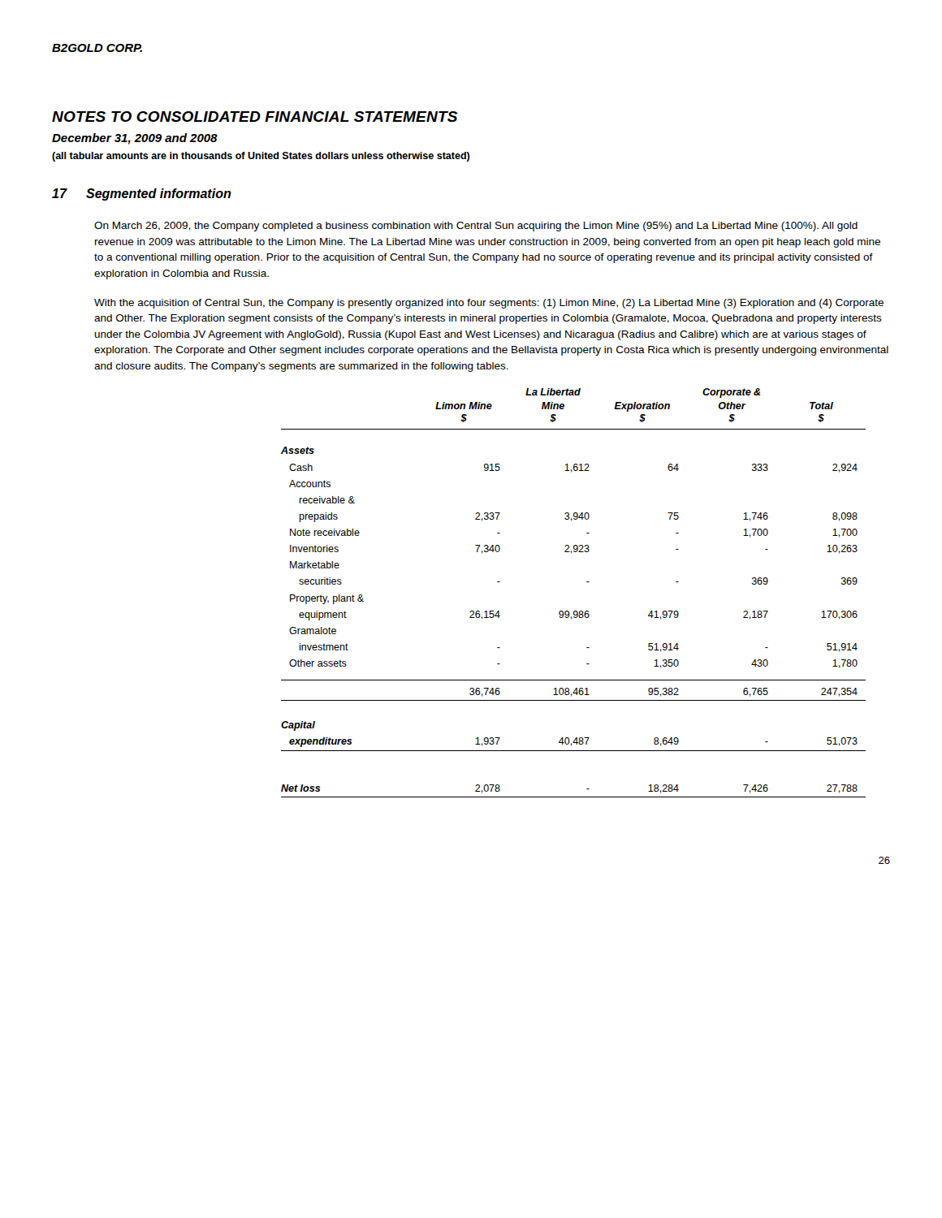B2GOLD CORP.
NOTES TO CONSOLIDATED FINANCIAL STATEMENTS
December 31, 2009 and 2008
(all tabular amounts are in thousands of United States dollars unless otherwise stated)
17 Segmented information
On March 26, 2009, the Company completed a business combination with Central Sun acquiring the Limon Mine (95%) and La Libertad Mine (100%). All gold revenue in 2009 was attributable to the Limon Mine. The La Libertad Mine was under construction in 2009, being converted from an open pit heap leach gold mine to a conventional milling operation. Prior to the acquisition of Central Sun, the Company had no source of operating revenue and its principal activity consisted of exploration in Colombia and Russia.
With the acquisition of Central Sun, the Company is presently organized into four segments: (1) Limon Mine, (2) La Libertad Mine (3) Exploration and (4) Corporate and Other. The Exploration segment consists of the Company’s interests in mineral properties in Colombia (Gramalote, Mocoa, Quebradona and property interests under the Colombia JV Agreement with AngloGold), Russia (Kupol East and West Licenses) and Nicaragua (Radius and Calibre) which are at various stages of exploration. The Corporate and Other segment includes corporate operations and the Bellavista property in Costa Rica which is presently undergoing environmental and closure audits. The Company’s segments are summarized in the following tables.
| | | La Libertad | | Corporate & | |
| --- | --- | --- | --- | --- | --- |
| | Limon Mine $ | Mine $ | Exploration $ | Other $ | Total $ |
| Assets | | | | | |
| Cash | 915 | 1,612 | 64 | 333 | 2,924 |
| Accounts | | | | | |
| receivable & | | | | | |
| prepaids | 2,337 | 3,940 | 75 | 1,746 | 8,098 |
| Note receivable | - | - | - | 1,700 | 1,700 |
| Inventories | 7,340 | 2,923 | - | - | 10,263 |
| Marketable | | | | | |
| securities | - | - | - | 369 | 369 |
| Property, plant & | | | | | |
| equipment | 26,154 | 99,986 | 41,979 | 2,187 | 170,306 |
| Gramalote | | | | | |
| investment | - | - | 51,914 | - | 51,914 |
| Other assets | - | - | 1,350 | 430 | 1,780 |
| | 36,746 | 108,461 | 95,382 | 6,765 | 247,354 |
| Capital | | | | | |
| expenditures | 1,937 | 40,487 | 8,649 | - | 51,073 |
| Net loss | 2,078 | - | 18,284 | 7,426 | 27,788 |
26